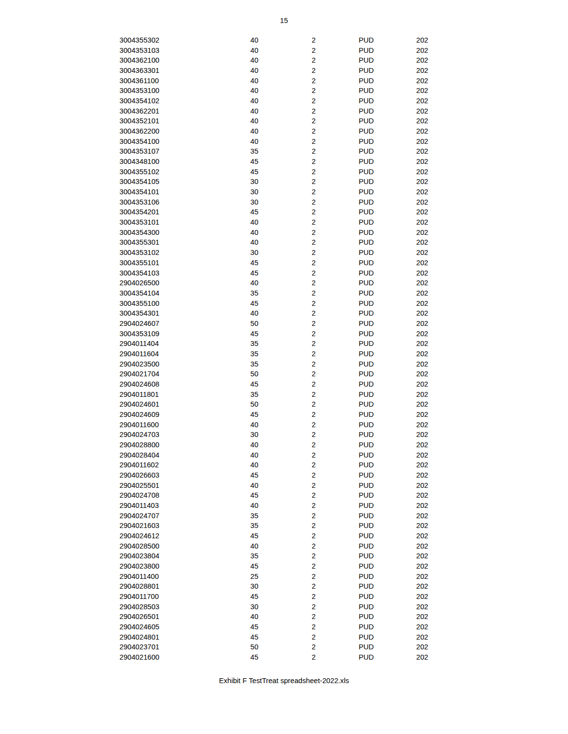15
| 3004355302 | 40 | 2 | PUD | 202 |
| 3004353103 | 40 | 2 | PUD | 202 |
| 3004362100 | 40 | 2 | PUD | 202 |
| 3004363301 | 40 | 2 | PUD | 202 |
| 3004361100 | 40 | 2 | PUD | 202 |
| 3004353100 | 40 | 2 | PUD | 202 |
| 3004354102 | 40 | 2 | PUD | 202 |
| 3004362201 | 40 | 2 | PUD | 202 |
| 3004352101 | 40 | 2 | PUD | 202 |
| 3004362200 | 40 | 2 | PUD | 202 |
| 3004354100 | 40 | 2 | PUD | 202 |
| 3004353107 | 35 | 2 | PUD | 202 |
| 3004348100 | 45 | 2 | PUD | 202 |
| 3004355102 | 45 | 2 | PUD | 202 |
| 3004354105 | 30 | 2 | PUD | 202 |
| 3004354101 | 30 | 2 | PUD | 202 |
| 3004353106 | 30 | 2 | PUD | 202 |
| 3004354201 | 45 | 2 | PUD | 202 |
| 3004353101 | 40 | 2 | PUD | 202 |
| 3004354300 | 40 | 2 | PUD | 202 |
| 3004355301 | 40 | 2 | PUD | 202 |
| 3004353102 | 30 | 2 | PUD | 202 |
| 3004355101 | 45 | 2 | PUD | 202 |
| 3004354103 | 45 | 2 | PUD | 202 |
| 2904026500 | 40 | 2 | PUD | 202 |
| 3004354104 | 35 | 2 | PUD | 202 |
| 3004355100 | 45 | 2 | PUD | 202 |
| 3004354301 | 40 | 2 | PUD | 202 |
| 2904024607 | 50 | 2 | PUD | 202 |
| 3004353109 | 45 | 2 | PUD | 202 |
| 2904011404 | 35 | 2 | PUD | 202 |
| 2904011604 | 35 | 2 | PUD | 202 |
| 2904023500 | 35 | 2 | PUD | 202 |
| 2904021704 | 50 | 2 | PUD | 202 |
| 2904024608 | 45 | 2 | PUD | 202 |
| 2904011801 | 35 | 2 | PUD | 202 |
| 2904024601 | 50 | 2 | PUD | 202 |
| 2904024609 | 45 | 2 | PUD | 202 |
| 2904011600 | 40 | 2 | PUD | 202 |
| 2904024703 | 30 | 2 | PUD | 202 |
| 2904028800 | 40 | 2 | PUD | 202 |
| 2904028404 | 40 | 2 | PUD | 202 |
| 2904011602 | 40 | 2 | PUD | 202 |
| 2904026603 | 45 | 2 | PUD | 202 |
| 2904025501 | 40 | 2 | PUD | 202 |
| 2904024708 | 45 | 2 | PUD | 202 |
| 2904011403 | 40 | 2 | PUD | 202 |
| 2904024707 | 35 | 2 | PUD | 202 |
| 2904021603 | 35 | 2 | PUD | 202 |
| 2904024612 | 45 | 2 | PUD | 202 |
| 2904028500 | 40 | 2 | PUD | 202 |
| 2904023804 | 35 | 2 | PUD | 202 |
| 2904023800 | 45 | 2 | PUD | 202 |
| 2904011400 | 25 | 2 | PUD | 202 |
| 2904028801 | 30 | 2 | PUD | 202 |
| 2904011700 | 45 | 2 | PUD | 202 |
| 2904028503 | 30 | 2 | PUD | 202 |
| 2904026501 | 40 | 2 | PUD | 202 |
| 2904024605 | 45 | 2 | PUD | 202 |
| 2904024801 | 45 | 2 | PUD | 202 |
| 2904023701 | 50 | 2 | PUD | 202 |
| 2904021600 | 45 | 2 | PUD | 202 |
Exhibit F TestTreat spreadsheet-2022.xls